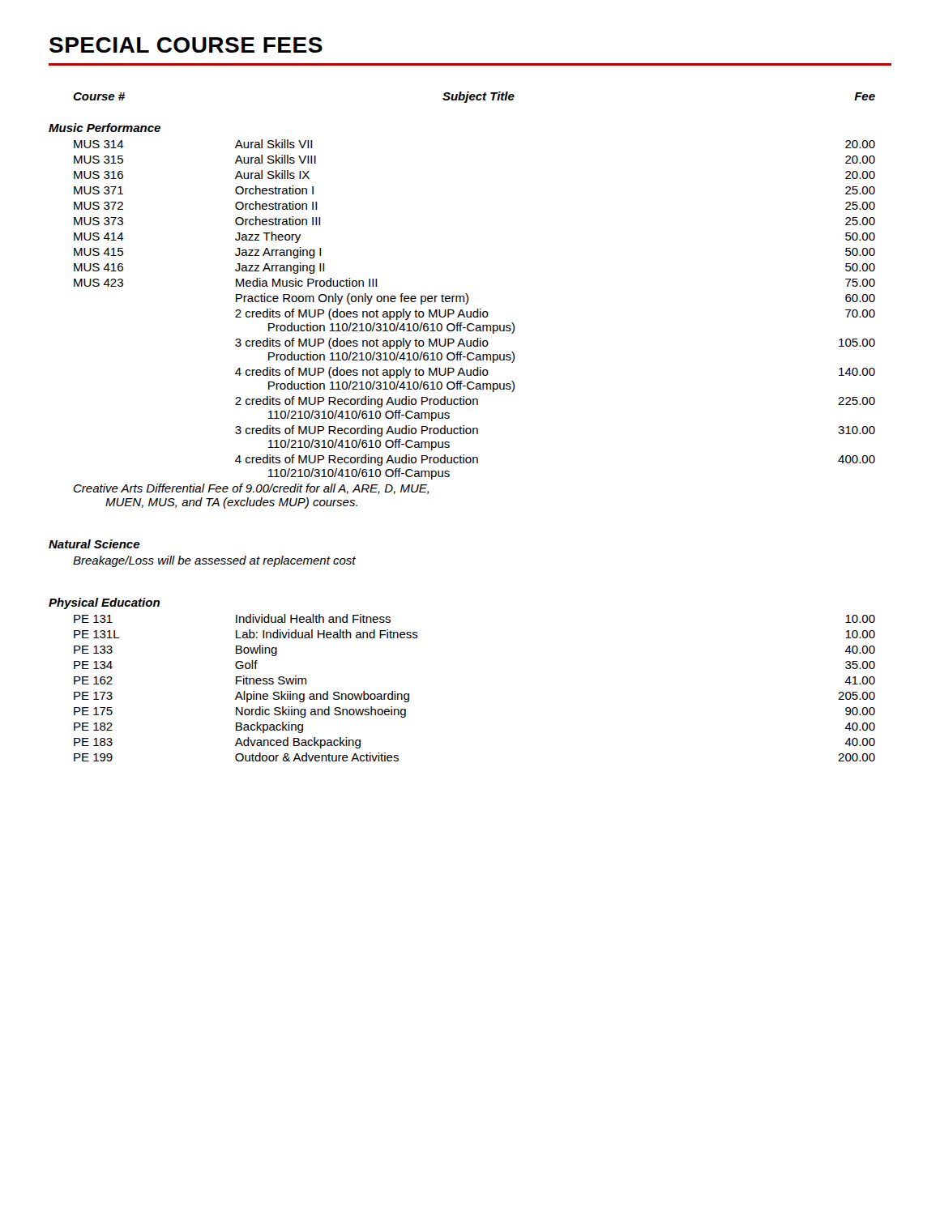SPECIAL COURSE FEES
| Course # | Subject Title | Fee |
| --- | --- | --- |
| Music Performance |
| MUS 314 | Aural Skills VII | 20.00 |
| MUS 315 | Aural Skills VIII | 20.00 |
| MUS 316 | Aural Skills IX | 20.00 |
| MUS 371 | Orchestration I | 25.00 |
| MUS 372 | Orchestration II | 25.00 |
| MUS 373 | Orchestration III | 25.00 |
| MUS 414 | Jazz Theory | 50.00 |
| MUS 415 | Jazz Arranging I | 50.00 |
| MUS 416 | Jazz Arranging II | 50.00 |
| MUS 423 | Media Music Production III | 75.00 |
| | Practice Room Only (only one fee per term) | 60.00 |
| | 2 credits of MUP (does not apply to MUP Audio Production 110/210/310/410/610 Off-Campus) | 70.00 |
| | 3 credits of MUP (does not apply to MUP Audio Production 110/210/310/410/610 Off-Campus) | 105.00 |
| | 4 credits of MUP (does not apply to MUP Audio Production 110/210/310/410/610 Off-Campus) | 140.00 |
| | 2 credits of MUP Recording Audio Production 110/210/310/410/610 Off-Campus | 225.00 |
| | 3 credits of MUP Recording Audio Production 110/210/310/410/610 Off-Campus | 310.00 |
| | 4 credits of MUP Recording Audio Production 110/210/310/410/610 Off-Campus | 400.00 |
| Creative Arts Differential Fee of 9.00/credit for all A, ARE, D, MUE, MUEN, MUS, and TA (excludes MUP) courses. |
| Natural Science |
| Breakage/Loss will be assessed at replacement cost |
| Physical Education |
| PE 131 | Individual Health and Fitness | 10.00 |
| PE 131L | Lab: Individual Health and Fitness | 10.00 |
| PE 133 | Bowling | 40.00 |
| PE 134 | Golf | 35.00 |
| PE 162 | Fitness Swim | 41.00 |
| PE 173 | Alpine Skiing and Snowboarding | 205.00 |
| PE 175 | Nordic Skiing and Snowshoeing | 90.00 |
| PE 182 | Backpacking | 40.00 |
| PE 183 | Advanced Backpacking | 40.00 |
| PE 199 | Outdoor & Adventure Activities | 200.00 |